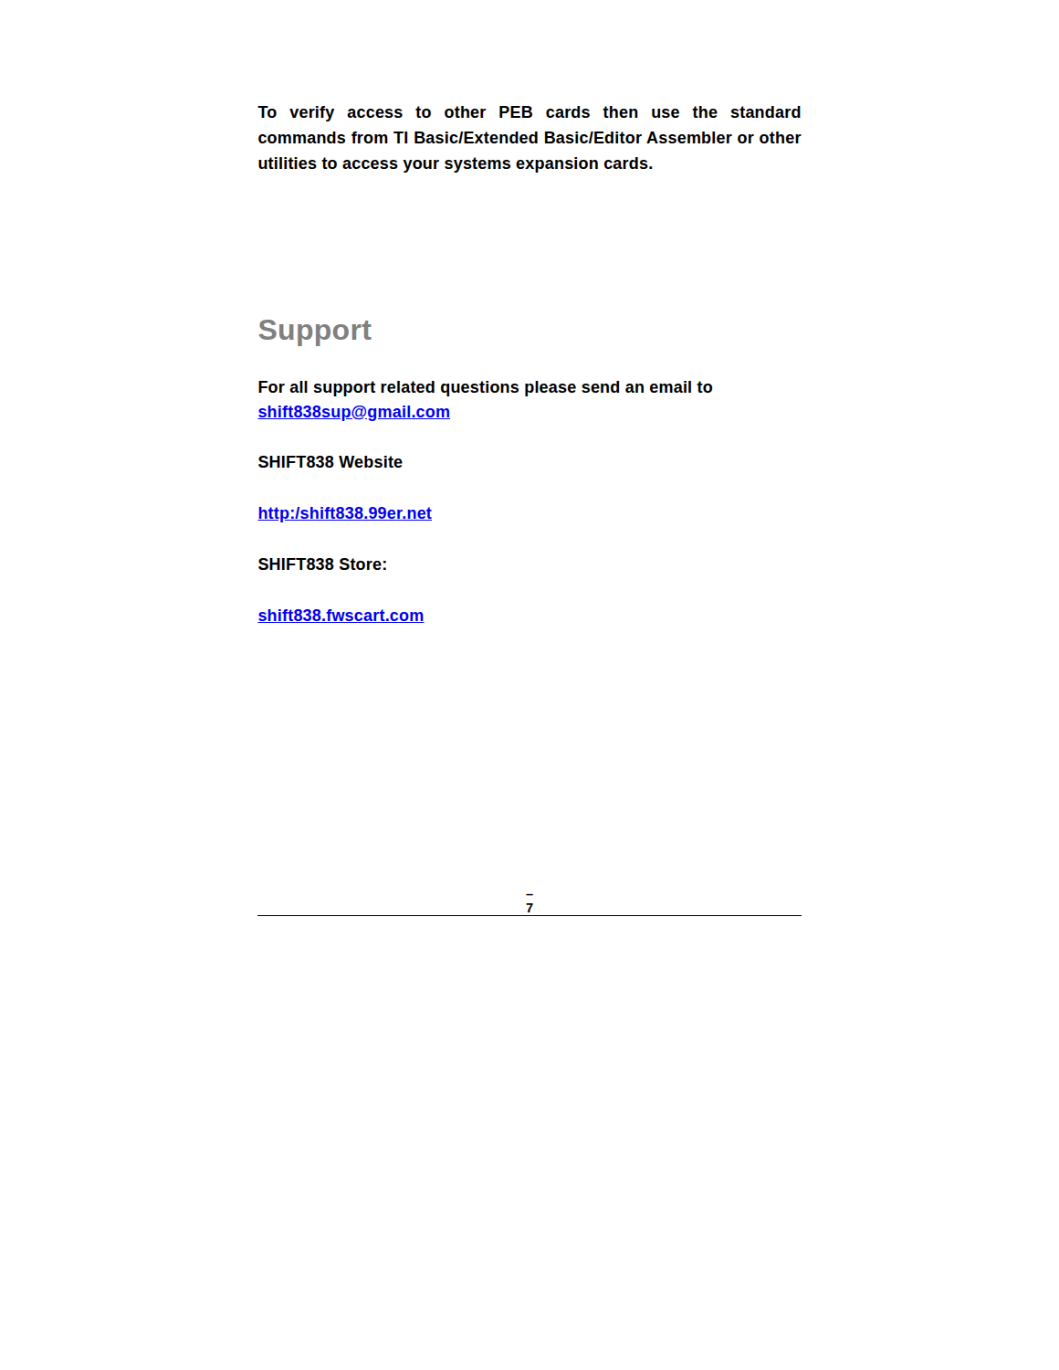To verify access to other PEB cards then use the standard commands from TI Basic/Extended Basic/Editor Assembler or other utilities to access your systems expansion cards.
Support
For all support related questions please send an email to shift838sup@gmail.com
SHIFT838 Website
http:/shift838.99er.net
SHIFT838 Store:
shift838.fwscart.com
–
7